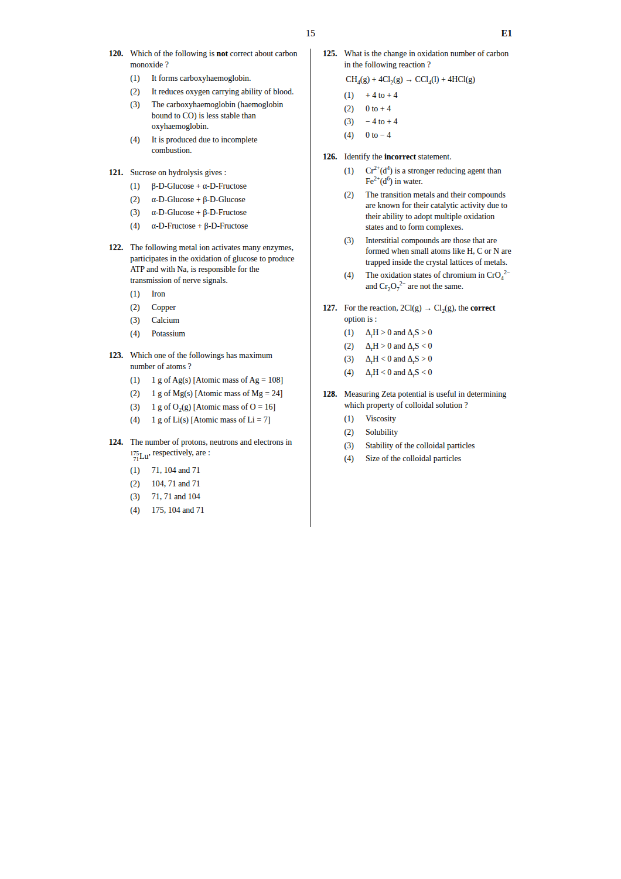15
E1
120.
Which of the following is not correct about carbon monoxide ?
(1)
It forms carboxyhaemoglobin.
(2)
It reduces oxygen carrying ability of blood.
(3)
The carboxyhaemoglobin (haemoglobin bound to CO) is less stable than oxyhaemoglobin.
(4)
It is produced due to incomplete combustion.
121.
Sucrose on hydrolysis gives :
(1)
β-D-Glucose + α-D-Fructose
(2)
α-D-Glucose + β-D-Glucose
(3)
α-D-Glucose + β-D-Fructose
(4)
α-D-Fructose + β-D-Fructose
122.
The following metal ion activates many enzymes, participates in the oxidation of glucose to produce ATP and with Na, is responsible for the transmission of nerve signals.
(1)
Iron
(2)
Copper
(3)
Calcium
(4)
Potassium
123.
Which one of the followings has maximum number of atoms ?
(1)
1 g of Ag(s) [Atomic mass of Ag = 108]
(2)
1 g of Mg(s) [Atomic mass of Mg = 24]
(3)
1 g of O2(g) [Atomic mass of O = 16]
(4)
1 g of Li(s) [Atomic mass of Li = 7]
124.
The number of protons, neutrons and electrons in 17571 Lu, respectively, are :
(1)
71, 104 and 71
(2)
104, 71 and 71
(3)
71, 71 and 104
(4)
175, 104 and 71
125.
What is the change in oxidation number of carbon in the following reaction ?
CH4(g) + 4Cl2(g) → CCl4(l) + 4HCl(g)
(1)
+ 4 to + 4
(2)
0 to + 4
(3)
− 4 to + 4
(4)
0 to − 4
126.
Identify the incorrect statement.
(1)
Cr2+(d4) is a stronger reducing agent than Fe2+(d6) in water.
(2)
The transition metals and their compounds are known for their catalytic activity due to their ability to adopt multiple oxidation states and to form complexes.
(3)
Interstitial compounds are those that are formed when small atoms like H, C or N are trapped inside the crystal lattices of metals.
(4)
The oxidation states of chromium in CrO42− and Cr2O72− are not the same.
127.
For the reaction, 2Cl(g) → Cl2(g), the correct option is :
(1)
ΔrH > 0 and ΔrS > 0
(2)
ΔrH > 0 and ΔrS < 0
(3)
ΔrH < 0 and ΔrS > 0
(4)
ΔrH < 0 and ΔrS < 0
128.
Measuring Zeta potential is useful in determining which property of colloidal solution ?
(1)
Viscosity
(2)
Solubility
(3)
Stability of the colloidal particles
(4)
Size of the colloidal particles